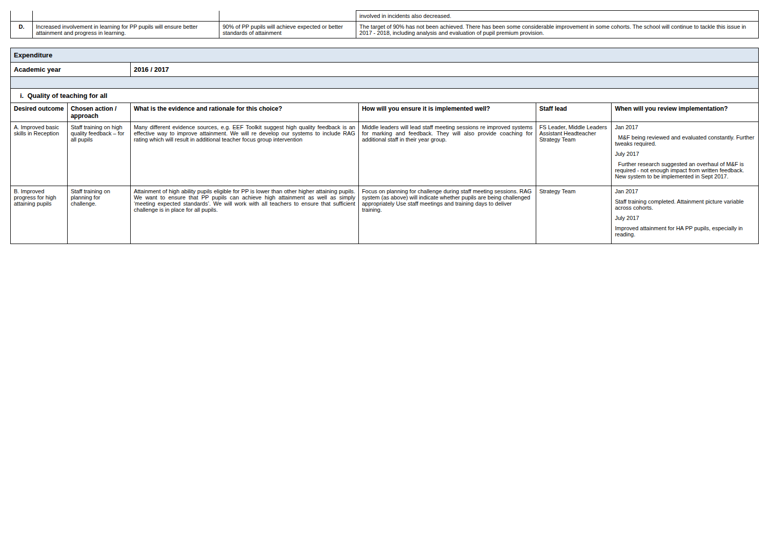| | | | involved in incidents also decreased. |
| D. | Increased involvement in learning for PP pupils will ensure better attainment and progress in learning. | 90% of PP pupils will achieve expected or better standards of attainment | The target of 90% has not been achieved. There has been some considerable improvement in some cohorts. The school will continue to tackle this issue in 2017 - 2018, including analysis and evaluation of pupil premium provision. |
| Expenditure |
| Academic year | 2016 / 2017 |
| i. Quality of teaching for all |
| Desired outcome | Chosen action / approach | What is the evidence and rationale for this choice? | How will you ensure it is implemented well? | Staff lead | When will you review implementation? |
| A. Improved basic skills in Reception | Staff training on high quality feedback – for all pupils | Many different evidence sources, e.g. EEF Toolkit suggest high quality feedback is an effective way to improve attainment. We will re develop our systems to include RAG rating which will result in additional teacher focus group intervention | Middle leaders will lead staff meeting sessions re improved systems for marking and feedback. They will also provide coaching for additional staff in their year group. | FS Leader, Middle Leaders Assistant Headteacher Strategy Team | Jan 2017 M&F being reviewed and evaluated constantly. Further tweaks required. July 2017 Further research suggested an overhaul of M&F is required - not enough impact from written feedback. New system to be implemented in Sept 2017. |
| B. Improved progress for high attaining pupils | Staff training on planning for challenge. | Attainment of high ability pupils eligible for PP is lower than other higher attaining pupils. We want to ensure that PP pupils can achieve high attainment as well as simply ‘meeting expected standards’. We will work with all teachers to ensure that sufficient challenge is in place for all pupils. | Focus on planning for challenge during staff meeting sessions. RAG system (as above) will indicate whether pupils are being challenged appropriately Use staff meetings and training days to deliver training. | Strategy Team | Jan 2017 Staff training completed. Attainment picture variable across cohorts. July 2017 Improved attainment for HA PP pupils, especially in reading. |